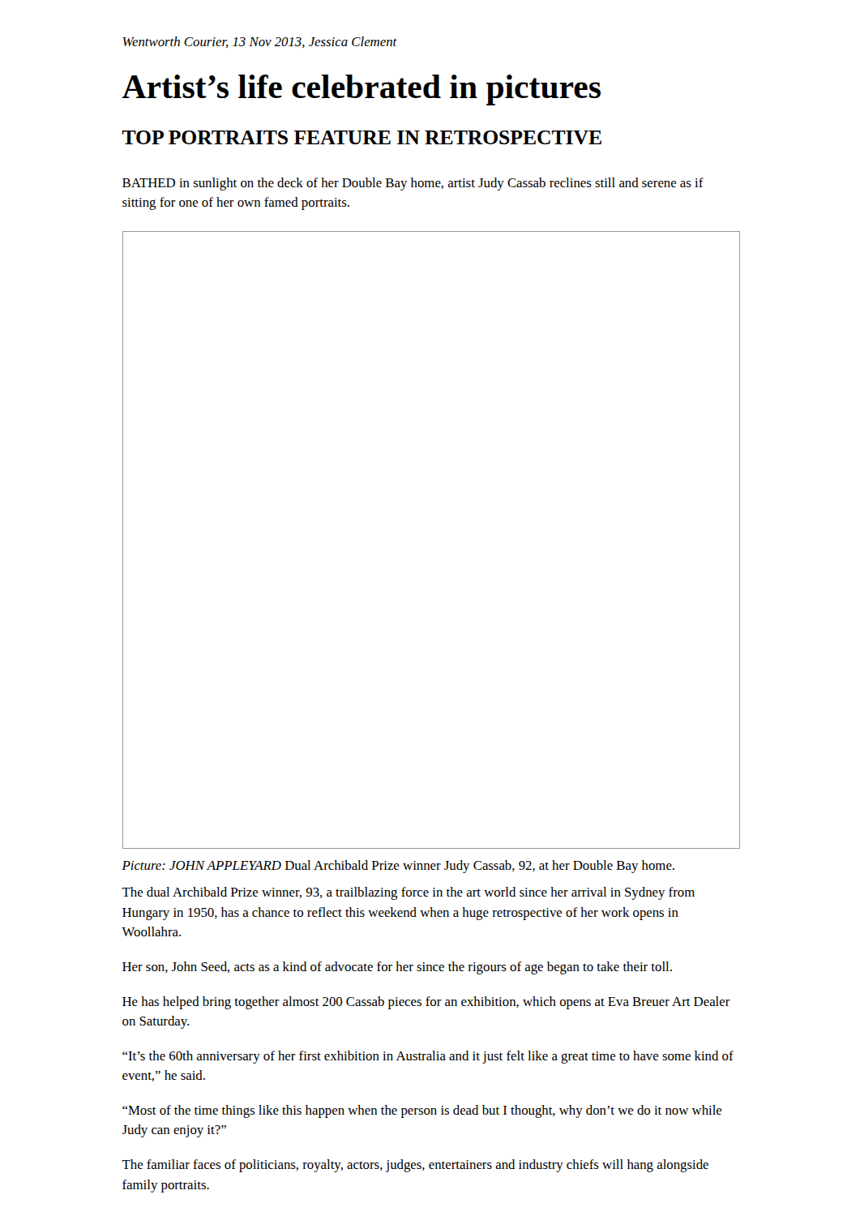Wentworth Courier, 13 Nov 2013, Jessica Clement
Artist’s life celebrated in pictures
TOP PORTRAITS FEATURE IN RETROSPECTIVE
BATHED in sunlight on the deck of her Double Bay home, artist Judy Cassab reclines still and serene as if sitting for one of her own famed portraits.
Picture: JOHN APPLEYARD Dual Archibald Prize winner Judy Cassab, 92, at her Double Bay home.
The dual Archibald Prize winner, 93, a trailblazing force in the art world since her arrival in Sydney from Hungary in 1950, has a chance to reflect this weekend when a huge retrospective of her work opens in Woollahra.
Her son, John Seed, acts as a kind of advocate for her since the rigours of age began to take their toll.
He has helped bring together almost 200 Cassab pieces for an exhibition, which opens at Eva Breuer Art Dealer on Saturday.
“It’s the 60th anniversary of her first exhibition in Australia and it just felt like a great time to have some kind of event,” he said.
“Most of the time things like this happen when the person is dead but I thought, why don’t we do it now while Judy can enjoy it?”
The familiar faces of politicians, royalty, actors, judges, entertainers and industry chiefs will hang alongside family portraits.